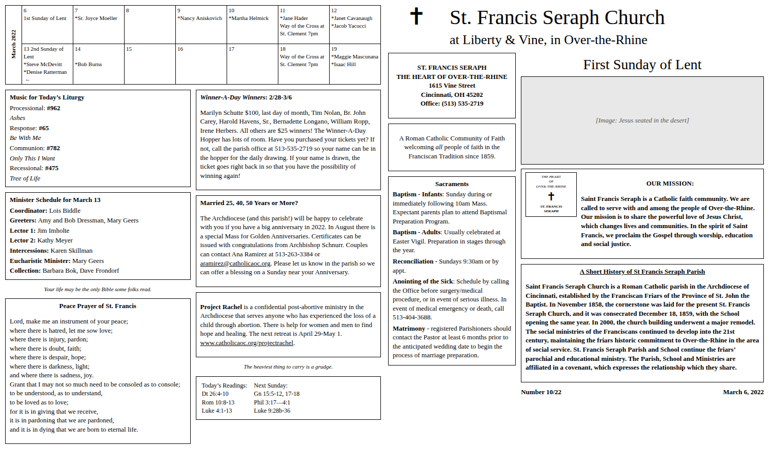| March 2022 | 6 1st Sunday of Lent | 7 *Sr. Joyce Moeller | 8 | 9 *Nancy Aniskovich | 10 *Martha Helmick | 11 *Jane Hader Way of the Cross at St. Clement 7pm | 12 *Janet Cavanaugh *Jacob Yacucci |
| 13 2nd Sunday of Lent *Steve McDevitt *Denise Ratterman ← | 14 *Bob Burns | 15 | 16 | 17 | 18 Way of the Cross at St. Clement 7pm | 19 *Maggie Mascunana *Isaac Hill |
Music for Today’s Liturgy
Processional: #962
Ashes
Response: #65
Be With Me
Communion: #782
Only This I Want
Recessional: #475
Tree of Life
Minister Schedule for March 13
Coordinator: Lois Biddle
Greeters: Amy and Bob Dressman, Mary Geers
Lector 1: Jim Imholte
Lector 2: Kathy Meyer
Intercessions: Karen Skillman
Eucharistic Minister: Mary Geers
Collection: Barbara Bok, Dave Frondorf
Your life may be the only Bible some folks read.
Peace Prayer of St. Francis
Lord, make me an instrument of your peace;
where there is hatred, let me sow love;
where there is injury, pardon;
where there is doubt, faith;
where there is despair, hope;
where there is darkness, light;
and where there is sadness, joy.
Grant that I may not so much need to be consoled as to console;
to be understood, as to understand,
to be loved as to love;
for it is in giving that we receive,
it is in pardoning that we are pardoned,
and it is in dying that we are born to eternal life.
Winner-A-Day Winners: 2/28-3/6
Marilyn Schutte $100, last day of month, Tim Nolan, Br. John Carey, Harold Havens, Sr., Bernadette Longano, William Ropp, Irene Herbers. All others are $25 winners! The Winner-A-Day Hopper has lots of room. Have you purchased your tickets yet? If not, call the parish office at 513-535-2719 so your name can be in the hopper for the daily drawing. If your name is drawn, the ticket goes right back in so that you have the possibility of winning again!
Married 25, 40, 50 Years or More?
The Archdiocese (and this parish!) will be happy to celebrate with you if you have a big anniversary in 2022. In August there is a special Mass for Golden Anniversaries. Certificates can be issued with congratulations from Archbishop Schnurr. Couples can contact Ana Ramirez at 513-263-3384 or aramirez@catholicaoc.org. Please let us know in the parish so we can offer a blessing on a Sunday near your Anniversary.
Project Rachel is a confidential post-abortive ministry in the Archdiocese that serves anyone who has experienced the loss of a child through abortion. There is help for women and men to find hope and healing. The next retreat is April 29-May 1. www.catholicaoc.org/projectrachel.
The heaviest thing to carry is a grudge.
| Today’s Readings: Dt 26:4-10 Rom 10:8-13 Luke 4:1-13 | Next Sunday: Gn 15:5-12, 17-18 Phil 3:17—4:1 Luke 9:28b-36 |
✝
St. Francis Seraph Church
at Liberty & Vine, in Over-the-Rhine
ST. FRANCIS SERAPH
THE HEART OF OVER-THE-RHINE
1615 Vine Street
Cincinnati, OH 45202
Office: (513) 535-2719
A Roman Catholic Community of Faith welcoming all people of faith in the Franciscan Tradition since 1859.
Sacraments
Baptism - Infants: Sunday during or immediately following 10am Mass. Expectant parents plan to attend Baptismal Preparation Program.
Baptism - Adults: Usually celebrated at Easter Vigil. Preparation in stages through the year.
Reconciliation - Sundays 9:30am or by appt.
Anointing of the Sick: Schedule by calling the Office before surgery/medical procedure, or in event of serious illness. In event of medical emergency or death, call 513-404-3688.
Matrimony - registered Parishioners should contact the Pastor at least 6 months prior to the anticipated wedding date to begin the process of marriage preparation.
First Sunday of Lent
[Image: Jesus seated in the desert]
THE HEART
OF
OVER-THE-RHINE
✝
ST. FRANCIS
SERAPH
OUR MISSION:
Saint Francis Seraph is a Catholic faith community. We are called to serve with and among the people of Over-the-Rhine. Our mission is to share the powerful love of Jesus Christ, which changes lives and communities. In the spirit of Saint Francis, we proclaim the Gospel through worship, education and social justice.
A Short History of St Francis Seraph Parish
Saint Francis Seraph Church is a Roman Catholic parish in the Archdiocese of Cincinnati, established by the Franciscan Friars of the Province of St. John the Baptist. In November 1858, the cornerstone was laid for the present St. Francis Seraph Church, and it was consecrated December 18, 1859, with the School opening the same year. In 2000, the church building underwent a major remodel. The social ministries of the Franciscans continued to develop into the 21st century, maintaining the friars historic commitment to Over-the-Rhine in the area of social service. St. Francis Seraph Parish and School continue the friars’ parochial and educational ministry. The Parish, School and Ministries are affiliated in a covenant, which expresses the relationship which they share.
Number 10/22 March 6, 2022